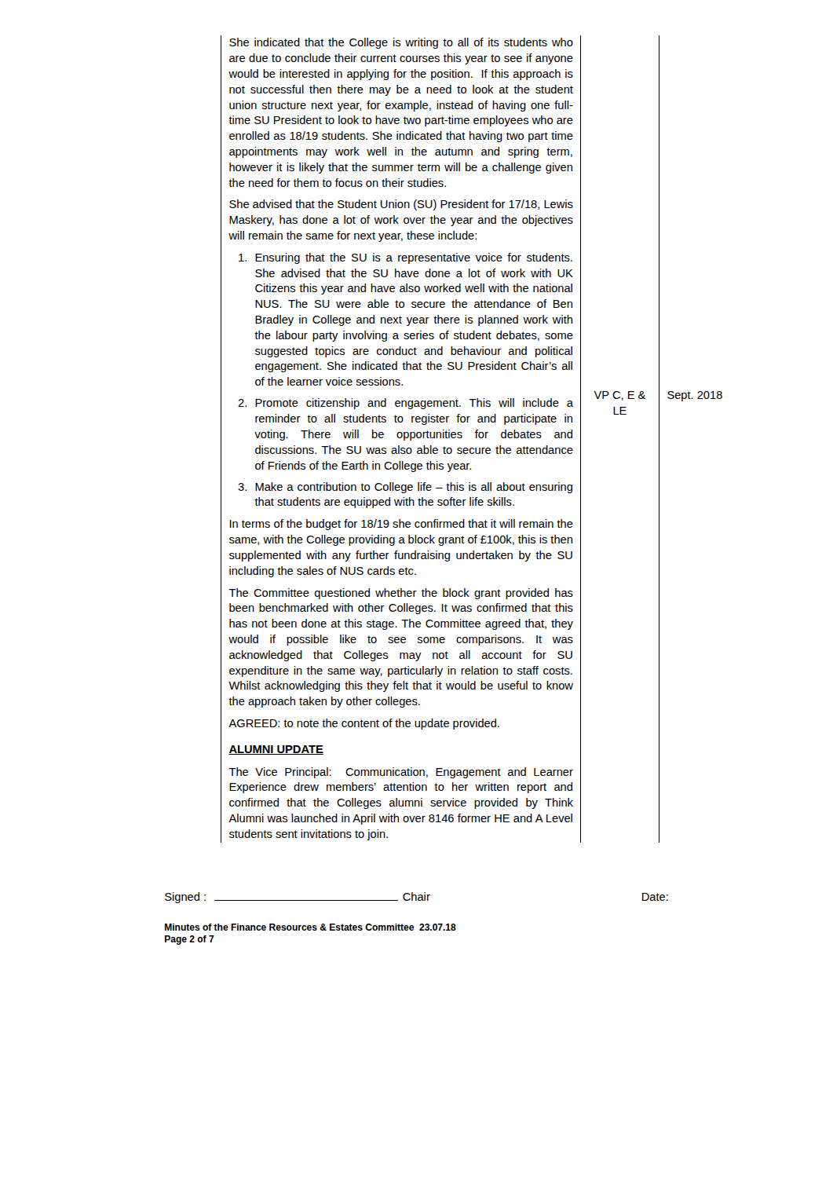| | She indicated that the College is writing to all of its students who are due to conclude their current courses this year to see if anyone would be interested in applying for the position. If this approach is not successful then there may be a need to look at the student union structure next year, for example, instead of having one full-time SU President to look to have two part-time employees who are enrolled as 18/19 students. She indicated that having two part time appointments may work well in the autumn and spring term, however it is likely that the summer term will be a challenge given the need for them to focus on their studies. She advised that the Student Union (SU) President for 17/18, Lewis Maskery, has done a lot of work over the year and the objectives will remain the same for next year, these include: Ensuring that the SU is a representative voice for students. She advised that the SU have done a lot of work with UK Citizens this year and have also worked well with the national NUS. The SU were able to secure the attendance of Ben Bradley in College and next year there is planned work with the labour party involving a series of student debates, some suggested topics are conduct and behaviour and political engagement. She indicated that the SU President Chair’s all of the learner voice sessions. Promote citizenship and engagement. This will include a reminder to all students to register for and participate in voting. There will be opportunities for debates and discussions. The SU was also able to secure the attendance of Friends of the Earth in College this year. Make a contribution to College life – this is all about ensuring that students are equipped with the softer life skills. In terms of the budget for 18/19 she confirmed that it will remain the same, with the College providing a block grant of £100k, this is then supplemented with any further fundraising undertaken by the SU including the sales of NUS cards etc. The Committee questioned whether the block grant provided has been benchmarked with other Colleges. It was confirmed that this has not been done at this stage. The Committee agreed that, they would if possible like to see some comparisons. It was acknowledged that Colleges may not all account for SU expenditure in the same way, particularly in relation to staff costs. Whilst acknowledging this they felt that it would be useful to know the approach taken by other colleges. AGREED: to note the content of the update provided. ALUMNI UPDATE The Vice Principal: Communication, Engagement and Learner Experience drew members’ attention to her written report and confirmed that the Colleges alumni service provided by Think Alumni was launched in April with over 8146 former HE and A Level students sent invitations to join. | VP C, E & LE | Sept. 2018 |
Signed : Chair Date:
Minutes of the Finance Resources & Estates Committee 23.07.18
Page 2 of 7